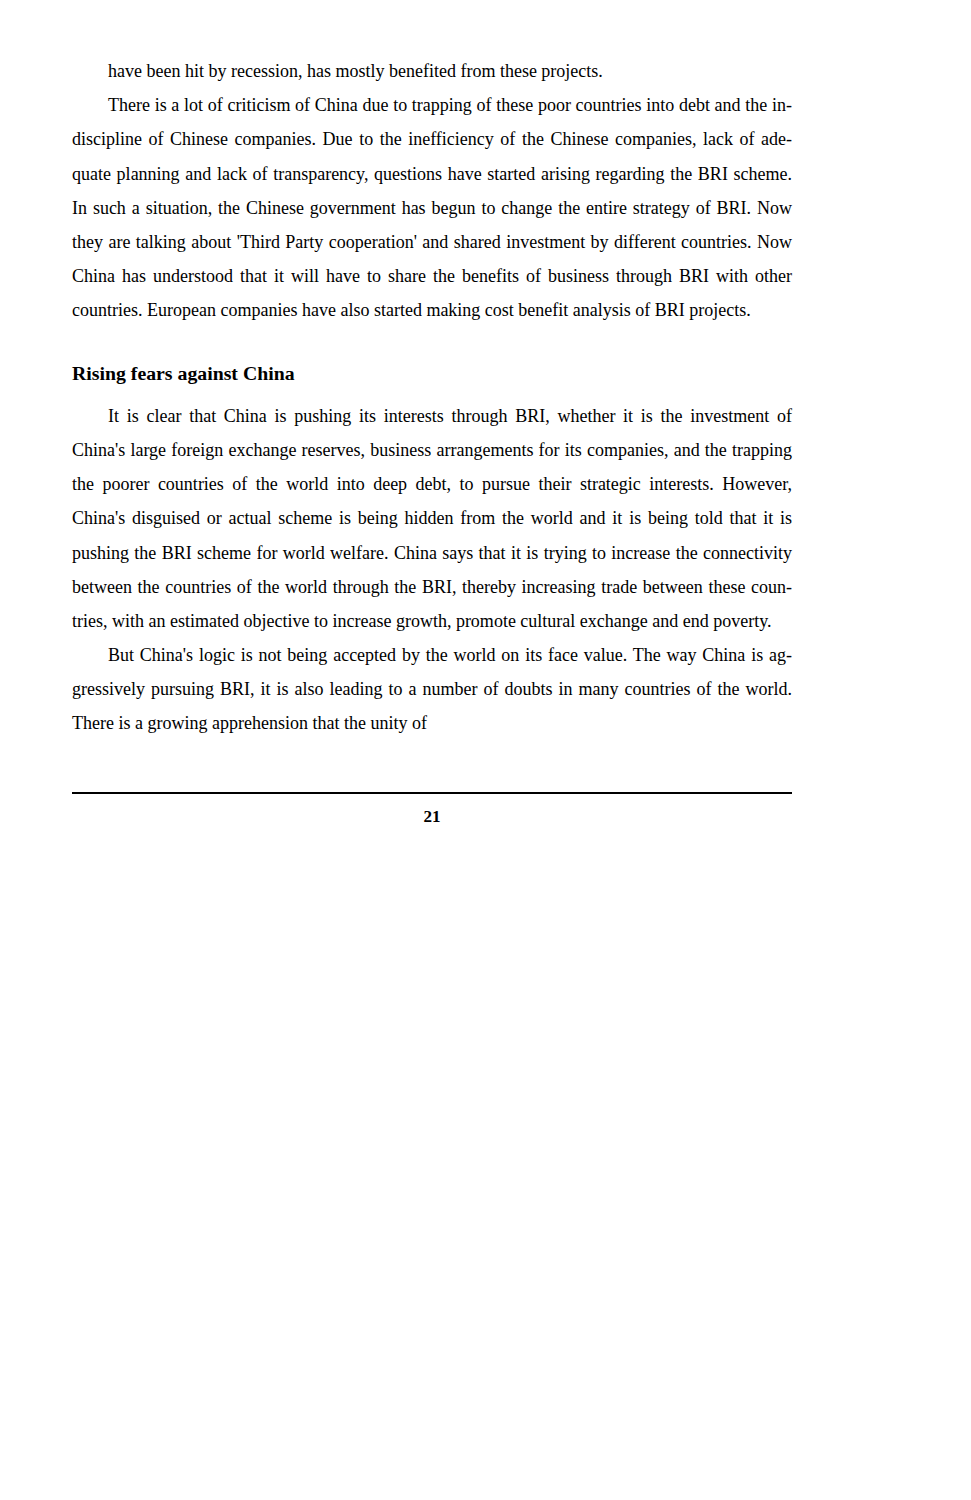have been hit by recession, has mostly benefited from these projects.
There is a lot of criticism of China due to trapping of these poor countries into debt and the indiscipline of Chinese companies. Due to the inefficiency of the Chinese companies, lack of adequate planning and lack of transparency, questions have started arising regarding the BRI scheme. In such a situation, the Chinese government has begun to change the entire strategy of BRI. Now they are talking about 'Third Party cooperation' and shared investment by different countries. Now China has understood that it will have to share the benefits of business through BRI with other countries. European companies have also started making cost benefit analysis of BRI projects.
Rising fears against China
It is clear that China is pushing its interests through BRI, whether it is the investment of China's large foreign exchange reserves, business arrangements for its companies, and the trapping the poorer countries of the world into deep debt, to pursue their strategic interests. However, China's disguised or actual scheme is being hidden from the world and it is being told that it is pushing the BRI scheme for world welfare. China says that it is trying to increase the connectivity between the countries of the world through the BRI, thereby increasing trade between these countries, with an estimated objective to increase growth, promote cultural exchange and end poverty.
But China's logic is not being accepted by the world on its face value. The way China is aggressively pursuing BRI, it is also leading to a number of doubts in many countries of the world. There is a growing apprehension that the unity of
21